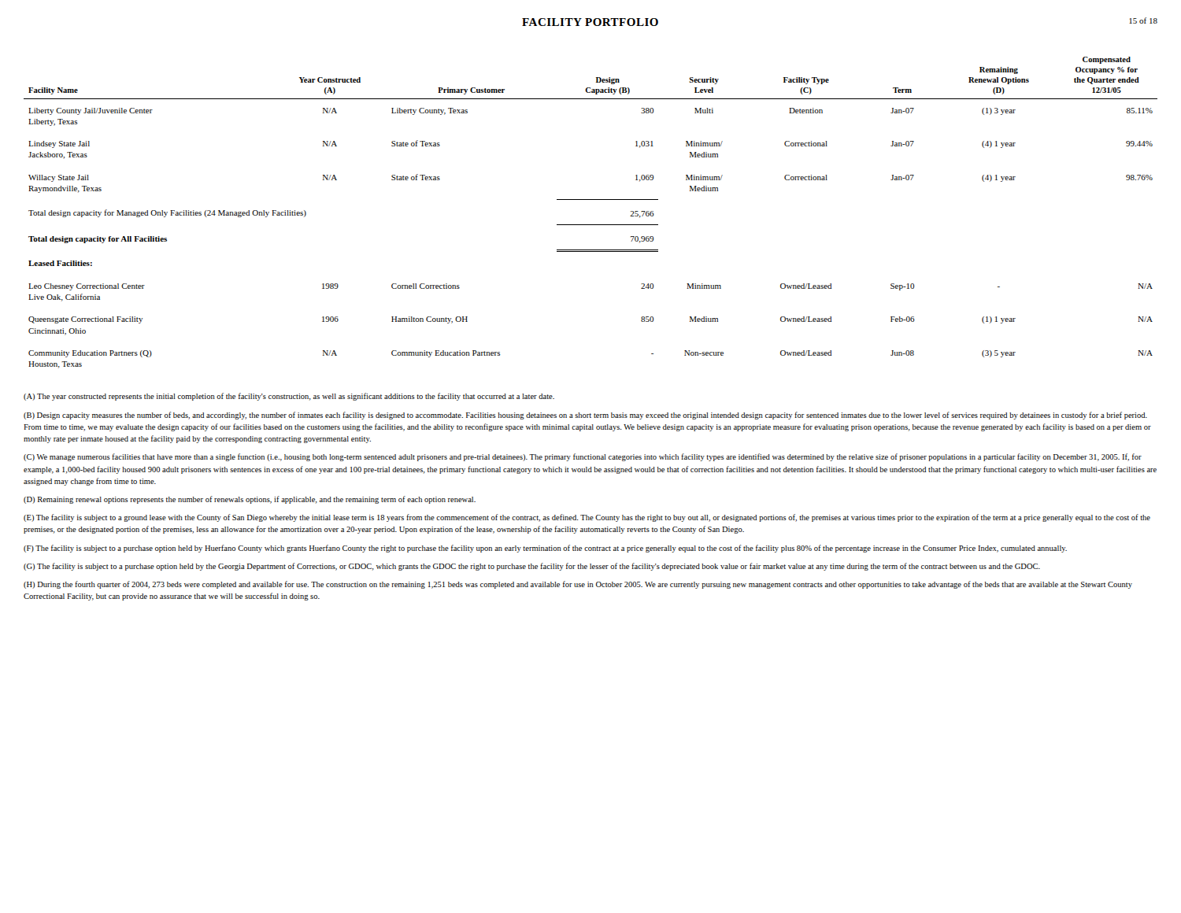15 of 18
FACILITY PORTFOLIO
| Facility Name | Year Constructed (A) | Primary Customer | Design Capacity (B) | Security Level | Facility Type (C) | Term | Remaining Renewal Options (D) | Compensated Occupancy % for the Quarter ended 12/31/05 |
| --- | --- | --- | --- | --- | --- | --- | --- | --- |
| Liberty County Jail/Juvenile Center Liberty, Texas | N/A | Liberty County, Texas | 380 | Multi | Detention | Jan-07 | (1) 3 year | 85.11% |
| Lindsey State Jail Jacksboro, Texas | N/A | State of Texas | 1,031 | Minimum/ Medium | Correctional | Jan-07 | (4) 1 year | 99.44% |
| Willacy State Jail Raymondville, Texas | N/A | State of Texas | 1,069 | Minimum/ Medium | Correctional | Jan-07 | (4) 1 year | 98.76% |
| Total design capacity for Managed Only Facilities (24 Managed Only Facilities) | 25,766 | |
| Total design capacity for All Facilities | 70,969 | |
| Leased Facilities: |
| Leo Chesney Correctional Center Live Oak, California | 1989 | Cornell Corrections | 240 | Minimum | Owned/Leased | Sep-10 | - | N/A |
| Queensgate Correctional Facility Cincinnati, Ohio | 1906 | Hamilton County, OH | 850 | Medium | Owned/Leased | Feb-06 | (1) 1 year | N/A |
| Community Education Partners (Q) Houston, Texas | N/A | Community Education Partners | - | Non-secure | Owned/Leased | Jun-08 | (3) 5 year | N/A |
(A) The year constructed represents the initial completion of the facility's construction, as well as significant additions to the facility that occurred at a later date.
(B) Design capacity measures the number of beds, and accordingly, the number of inmates each facility is designed to accommodate. Facilities housing detainees on a short term basis may exceed the original intended design capacity for sentenced inmates due to the lower level of services required by detainees in custody for a brief period. From time to time, we may evaluate the design capacity of our facilities based on the customers using the facilities, and the ability to reconfigure space with minimal capital outlays. We believe design capacity is an appropriate measure for evaluating prison operations, because the revenue generated by each facility is based on a per diem or monthly rate per inmate housed at the facility paid by the corresponding contracting governmental entity.
(C) We manage numerous facilities that have more than a single function (i.e., housing both long-term sentenced adult prisoners and pre-trial detainees). The primary functional categories into which facility types are identified was determined by the relative size of prisoner populations in a particular facility on December 31, 2005. If, for example, a 1,000-bed facility housed 900 adult prisoners with sentences in excess of one year and 100 pre-trial detainees, the primary functional category to which it would be assigned would be that of correction facilities and not detention facilities. It should be understood that the primary functional category to which multi-user facilities are assigned may change from time to time.
(D) Remaining renewal options represents the number of renewals options, if applicable, and the remaining term of each option renewal.
(E) The facility is subject to a ground lease with the County of San Diego whereby the initial lease term is 18 years from the commencement of the contract, as defined. The County has the right to buy out all, or designated portions of, the premises at various times prior to the expiration of the term at a price generally equal to the cost of the premises, or the designated portion of the premises, less an allowance for the amortization over a 20-year period. Upon expiration of the lease, ownership of the facility automatically reverts to the County of San Diego.
(F) The facility is subject to a purchase option held by Huerfano County which grants Huerfano County the right to purchase the facility upon an early termination of the contract at a price generally equal to the cost of the facility plus 80% of the percentage increase in the Consumer Price Index, cumulated annually.
(G) The facility is subject to a purchase option held by the Georgia Department of Corrections, or GDOC, which grants the GDOC the right to purchase the facility for the lesser of the facility's depreciated book value or fair market value at any time during the term of the contract between us and the GDOC.
(H) During the fourth quarter of 2004, 273 beds were completed and available for use. The construction on the remaining 1,251 beds was completed and available for use in October 2005. We are currently pursuing new management contracts and other opportunities to take advantage of the beds that are available at the Stewart County Correctional Facility, but can provide no assurance that we will be successful in doing so.